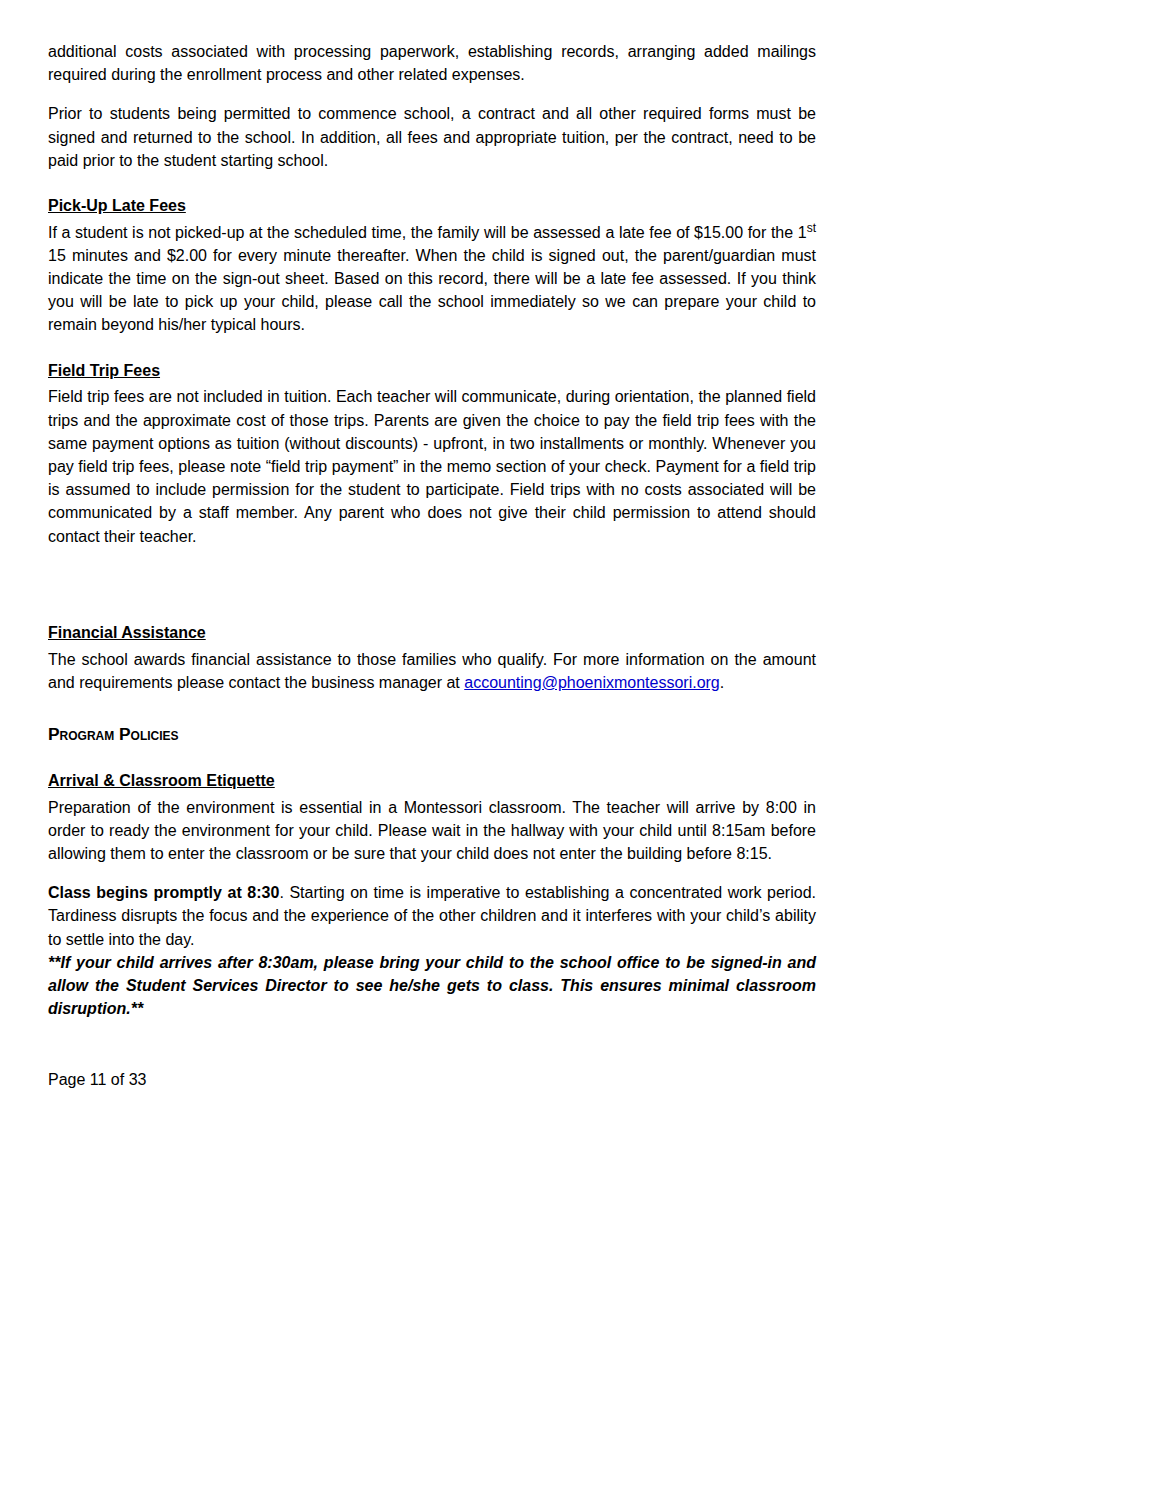additional costs associated with processing paperwork, establishing records, arranging added mailings required during the enrollment process and other related expenses.
Prior to students being permitted to commence school, a contract and all other required forms must be signed and returned to the school. In addition, all fees and appropriate tuition, per the contract, need to be paid prior to the student starting school.
Pick-Up Late Fees
If a student is not picked-up at the scheduled time, the family will be assessed a late fee of $15.00 for the 1st 15 minutes and $2.00 for every minute thereafter. When the child is signed out, the parent/guardian must indicate the time on the sign-out sheet. Based on this record, there will be a late fee assessed. If you think you will be late to pick up your child, please call the school immediately so we can prepare your child to remain beyond his/her typical hours.
Field Trip Fees
Field trip fees are not included in tuition. Each teacher will communicate, during orientation, the planned field trips and the approximate cost of those trips. Parents are given the choice to pay the field trip fees with the same payment options as tuition (without discounts) - upfront, in two installments or monthly. Whenever you pay field trip fees, please note “field trip payment” in the memo section of your check. Payment for a field trip is assumed to include permission for the student to participate. Field trips with no costs associated will be communicated by a staff member. Any parent who does not give their child permission to attend should contact their teacher.
Financial Assistance
The school awards financial assistance to those families who qualify. For more information on the amount and requirements please contact the business manager at accounting@phoenixmontessori.org.
Program Policies
Arrival & Classroom Etiquette
Preparation of the environment is essential in a Montessori classroom. The teacher will arrive by 8:00 in order to ready the environment for your child. Please wait in the hallway with your child until 8:15am before allowing them to enter the classroom or be sure that your child does not enter the building before 8:15.
Class begins promptly at 8:30. Starting on time is imperative to establishing a concentrated work period. Tardiness disrupts the focus and the experience of the other children and it interferes with your child’s ability to settle into the day.
**If your child arrives after 8:30am, please bring your child to the school office to be signed-in and allow the Student Services Director to see he/she gets to class. This ensures minimal classroom disruption.**
Page 11 of 33